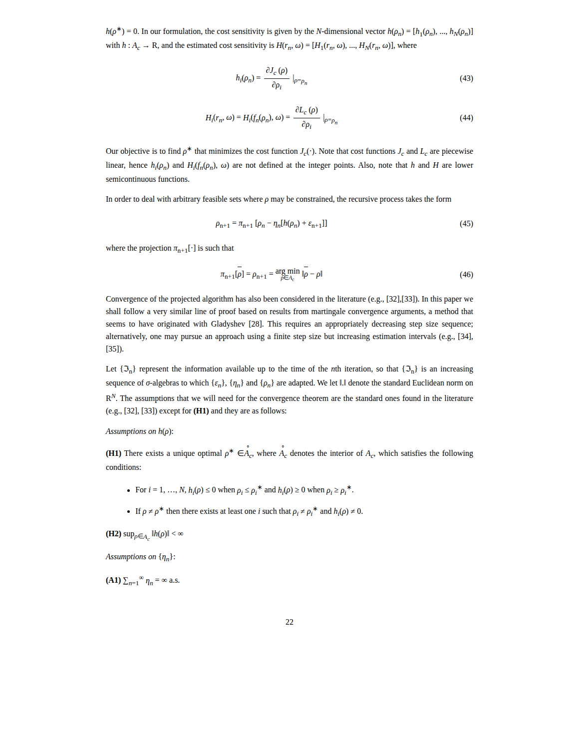h(ρ∗) = 0. In our formulation, the cost sensitivity is given by the N-dimensional vector h(ρn) = [h1(ρn), ..., hN(ρn)] with h : Ac → R, and the estimated cost sensitivity is H(rn, ω) = [H1(rn, ω), ..., HN(rn, ω)], where
hi(ρn) = ∂Jc (ρ) ∂ρi |ρ=ρn
(43)
Hi(rn, ω) = Hi(fn(ρn), ω) = ∂Lc (ρ) ∂ρi |ρ=ρn
(44)
Our objective is to find ρ∗ that minimizes the cost function Jc(·). Note that cost functions Jc and Lc are piecewise linear, hence hi(ρn) and Hi(fn(ρn), ω) are not defined at the integer points. Also, note that h and H are lower semicontinuous functions.
In order to deal with arbitrary feasible sets where ρ may be constrained, the recursive process takes the form
ρn+1 = πn+1 [ρn − ηn[h(ρn) + εn+1]]
(45)
where the projection πn+1[·] is such that
πn+1[ρ] = ρn+1 = arg min ρ∈Ac ‖ρ − ρ‖
(46)
Convergence of the projected algorithm has also been considered in the literature (e.g., [32],[33]). In this paper we shall follow a very similar line of proof based on results from martingale convergence arguments, a method that seems to have originated with Gladyshev [28]. This requires an appropriately decreasing step size sequence; alternatively, one may pursue an approach using a finite step size but increasing estimation intervals (e.g., [34],[35]).
Let {ℑn} represent the information available up to the time of the nth iteration, so that {ℑn} is an increasing sequence of σ-algebras to which {εn}, {ηn} and {ρn} are adapted. We let ‖.‖ denote the standard Euclidean norm on RN. The assumptions that we will need for the convergence theorem are the standard ones found in the literature (e.g., [32], [33]) except for (H1) and they are as follows:
Assumptions on h(ρ):
(H1) There exists a unique optimal ρ∗ ∈Ac, where Ac denotes the interior of Ac, which satisfies the following conditions:
For i = 1, …, N, hi(ρ) ≤ 0 when ρi ≤ ρi∗ and hi(ρ) ≥ 0 when ρi ≥ ρi∗.
If ρ ≠ ρ∗ then there exists at least one i such that ρi ≠ ρi∗ and hi(ρ) ≠ 0.
(H2) supρ∈Ac ‖h(ρ)‖ < ∞
Assumptions on {ηn}:
(A1) ∑n=1∞ ηn = ∞ a.s.
22